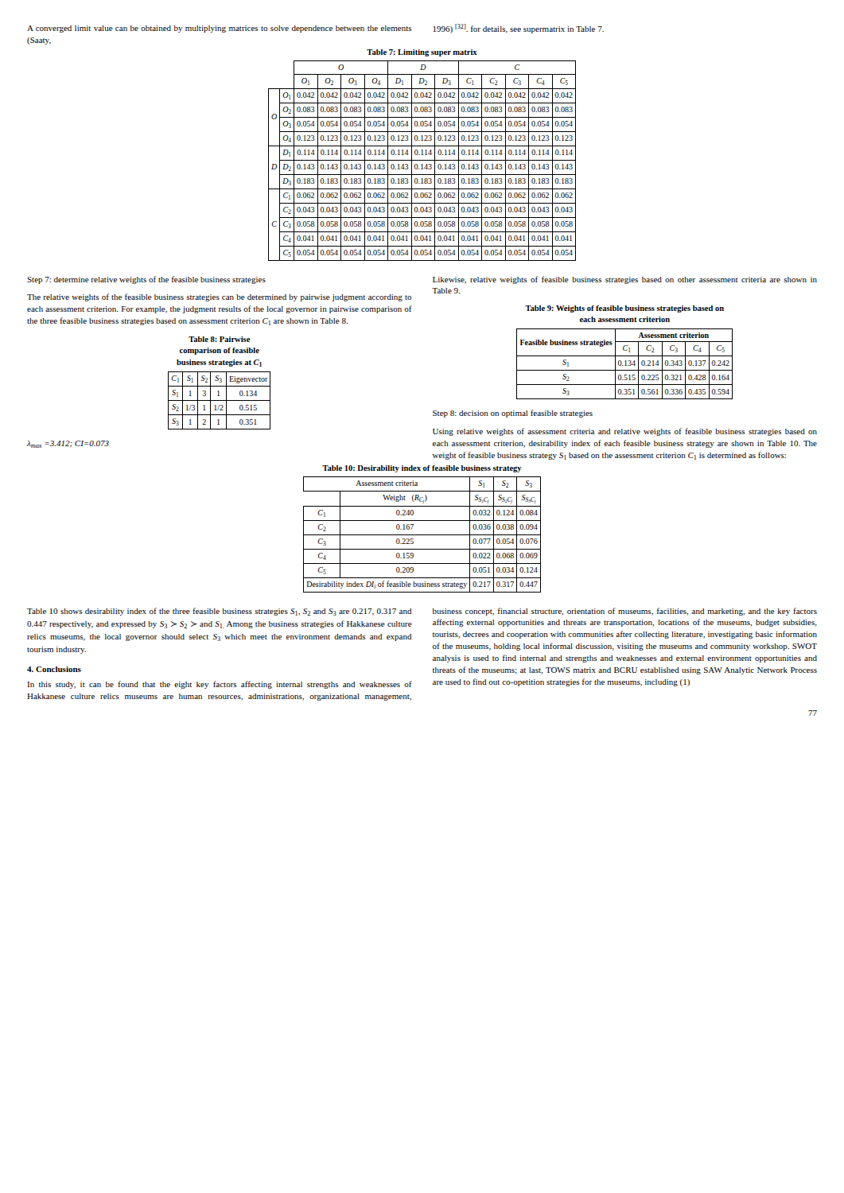A converged limit value can be obtained by multiplying matrices to solve dependence between the elements (Saaty,
1996) [32]. for details, see supermatrix in Table 7.
Table 7: Limiting super matrix
| | | O | D | C |
| | | O 1 | O 2 | O 3 | O 4 | D 1 | D 2 | D 3 | C 1 | C 2 | C 3 | C 4 | C 5 |
| O | O 1 | 0.042 | 0.042 | 0.042 | 0.042 | 0.042 | 0.042 | 0.042 | 0.042 | 0.042 | 0.042 | 0.042 | 0.042 |
| O 2 | 0.083 | 0.083 | 0.083 | 0.083 | 0.083 | 0.083 | 0.083 | 0.083 | 0.083 | 0.083 | 0.083 | 0.083 |
| O 3 | 0.054 | 0.054 | 0.054 | 0.054 | 0.054 | 0.054 | 0.054 | 0.054 | 0.054 | 0.054 | 0.054 | 0.054 |
| O 4 | 0.123 | 0.123 | 0.123 | 0.123 | 0.123 | 0.123 | 0.123 | 0.123 | 0.123 | 0.123 | 0.123 | 0.123 |
| D | D 1 | 0.114 | 0.114 | 0.114 | 0.114 | 0.114 | 0.114 | 0.114 | 0.114 | 0.114 | 0.114 | 0.114 | 0.114 |
| D 2 | 0.143 | 0.143 | 0.143 | 0.143 | 0.143 | 0.143 | 0.143 | 0.143 | 0.143 | 0.143 | 0.143 | 0.143 |
| D 3 | 0.183 | 0.183 | 0.183 | 0.183 | 0.183 | 0.183 | 0.183 | 0.183 | 0.183 | 0.183 | 0.183 | 0.183 |
| C | C 1 | 0.062 | 0.062 | 0.062 | 0.062 | 0.062 | 0.062 | 0.062 | 0.062 | 0.062 | 0.062 | 0.062 | 0.062 |
| C 2 | 0.043 | 0.043 | 0.043 | 0.043 | 0.043 | 0.043 | 0.043 | 0.043 | 0.043 | 0.043 | 0.043 | 0.043 |
| C 3 | 0.058 | 0.058 | 0.058 | 0.058 | 0.058 | 0.058 | 0.058 | 0.058 | 0.058 | 0.058 | 0.058 | 0.058 |
| C 4 | 0.041 | 0.041 | 0.041 | 0.041 | 0.041 | 0.041 | 0.041 | 0.041 | 0.041 | 0.041 | 0.041 | 0.041 |
| C 5 | 0.054 | 0.054 | 0.054 | 0.054 | 0.054 | 0.054 | 0.054 | 0.054 | 0.054 | 0.054 | 0.054 | 0.054 |
Step 7: determine relative weights of the feasible business strategies
The relative weights of the feasible business strategies can be determined by pairwise judgment according to each assessment criterion. For example, the judgment results of the local governor in pairwise comparison of the three feasible business strategies based on assessment criterion C 1 are shown in Table 8.
Table 8: Pairwise comparison of feasible business strategies at C 1
| C 1 | S 1 | S 2 | S 3 | Eigenvector |
| S 1 | 1 | 3 | 1 | 0.134 |
| S 2 | 1/3 | 1 | 1/2 | 0.515 |
| S 3 | 1 | 2 | 1 | 0.351 |
λmax =3.412; CI=0.073
Likewise, relative weights of feasible business strategies based on other assessment criteria are shown in Table 9.
Table 9: Weights of feasible business strategies based on each assessment criterion
| Feasible business strategies | Assessment criterion |
| C 1 | C 2 | C 3 | C 4 | C 5 |
| S 1 | 0.134 | 0.214 | 0.343 | 0.137 | 0.242 |
| S 2 | 0.515 | 0.225 | 0.321 | 0.428 | 0.164 |
| S 3 | 0.351 | 0.561 | 0.336 | 0.435 | 0.594 |
Step 8: decision on optimal feasible strategies
Using relative weights of assessment criteria and relative weights of feasible business strategies based on each assessment criterion, desirability index of each feasible business strategy are shown in Table 10. The weight of feasible business strategy S 1 based on the assessment criterion C 1 is determined as follows:
Table 10: Desirability index of feasible business strategy
| Assessment criteria | S 1 | S 2 | S 3 |
| | Weight ( R C j ) | S S 1 C j | S S 2 C j | S S 3 C j |
| C 1 | 0.240 | 0.032 | 0.124 | 0.084 |
| C 2 | 0.167 | 0.036 | 0.038 | 0.094 |
| C 3 | 0.225 | 0.077 | 0.054 | 0.076 |
| C 4 | 0.159 | 0.022 | 0.068 | 0.069 |
| C 5 | 0.209 | 0.051 | 0.034 | 0.124 |
| Desirability index DI i of feasible business strategy | 0.217 | 0.317 | 0.447 |
Table 10 shows desirability index of the three feasible business strategies S 1, S 2 and S 3 are 0.217, 0.317 and 0.447 respectively, and expressed by S 3 ≻ S 2 ≻ and S 1. Among the business strategies of Hakkanese culture relics museums, the local governor should select S 3 which meet the environment demands and expand tourism industry.
4. Conclusions
In this study, it can be found that the eight key factors affecting internal strengths and weaknesses of Hakkanese culture relics museums are human resources, administrations, organizational management, business concept, financial structure, orientation of museums, facilities, and marketing, and the key factors affecting external opportunities and threats are transportation, locations of the museums, budget subsidies, tourists, decrees and cooperation with communities after collecting literature, investigating basic information of the museums, holding local informal discussion, visiting the museums and community workshop. SWOT analysis is used to find internal and strengths and weaknesses and external environment opportunities and threats of the museums; at last, TOWS matrix and BCRU established using SAW Analytic Network Process are used to find out co-opetition strategies for the museums, including (1)
77